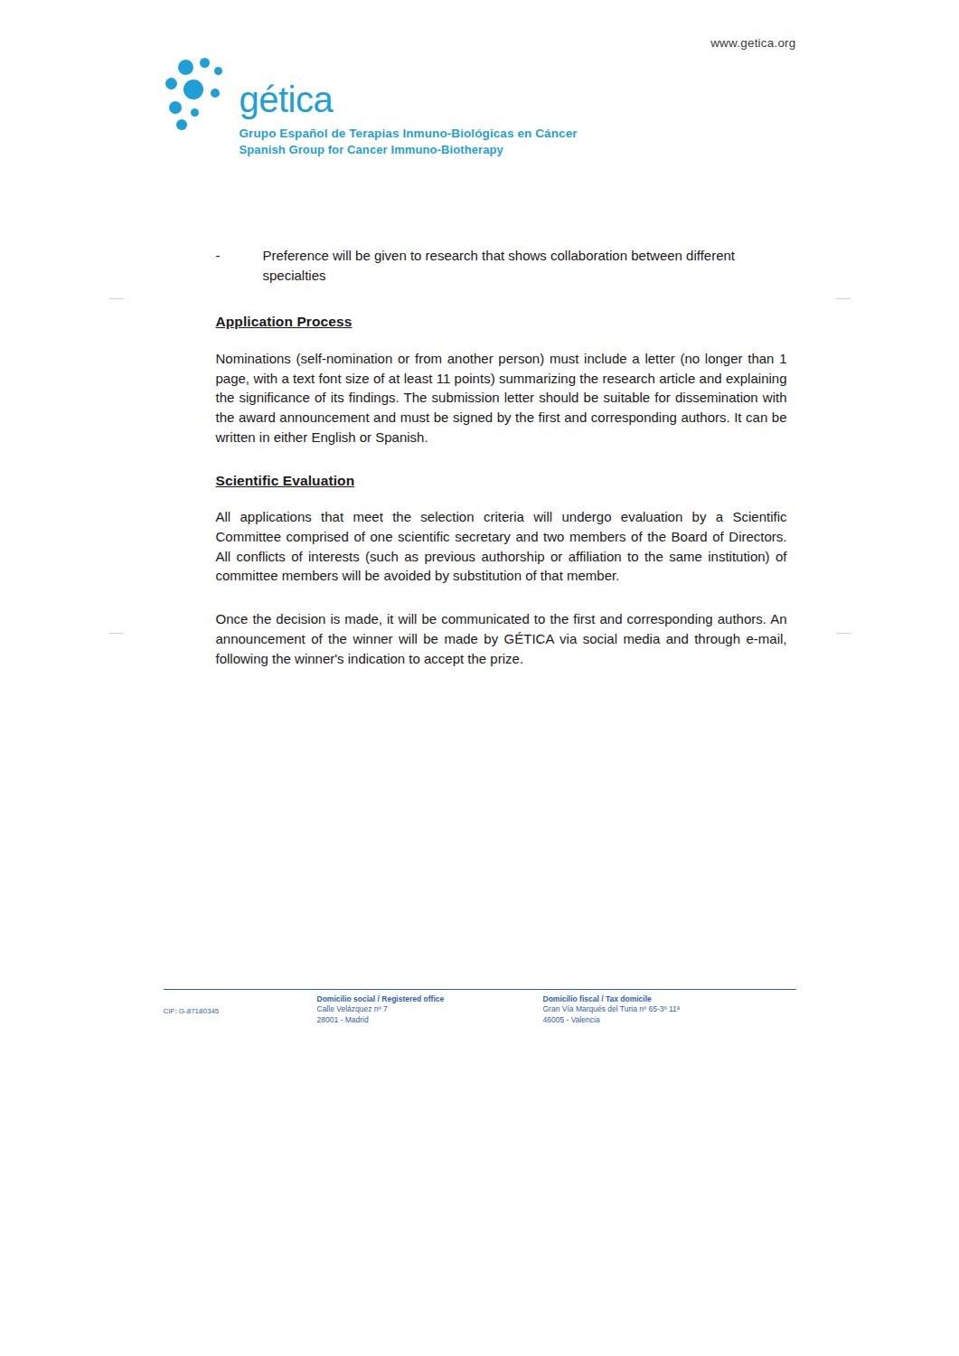www.getica.org
gética
Grupo Español de Terapias Inmuno-Biológicas en Cáncer
Spanish Group for Cancer Immuno-Biotherapy
Preference will be given to research that shows collaboration between different specialties
Application Process
Nominations (self-nomination or from another person) must include a letter (no longer than 1 page, with a text font size of at least 11 points) summarizing the research article and explaining the significance of its findings. The submission letter should be suitable for dissemination with the award announcement and must be signed by the first and corresponding authors. It can be written in either English or Spanish.
Scientific Evaluation
All applications that meet the selection criteria will undergo evaluation by a Scientific Committee comprised of one scientific secretary and two members of the Board of Directors. All conflicts of interests (such as previous authorship or affiliation to the same institution) of committee members will be avoided by substitution of that member.
Once the decision is made, it will be communicated to the first and corresponding authors. An announcement of the winner will be made by GÉTICA via social media and through e-mail, following the winner's indication to accept the prize.
CIF: G-87180345
Domicilio social / Registered office
Calle Velázquez nº 7
28001 - Madrid
Domicilio fiscal / Tax domicile
Gran Vía Marqués del Turia nº 65-3º 11ª
46005 - Valencia